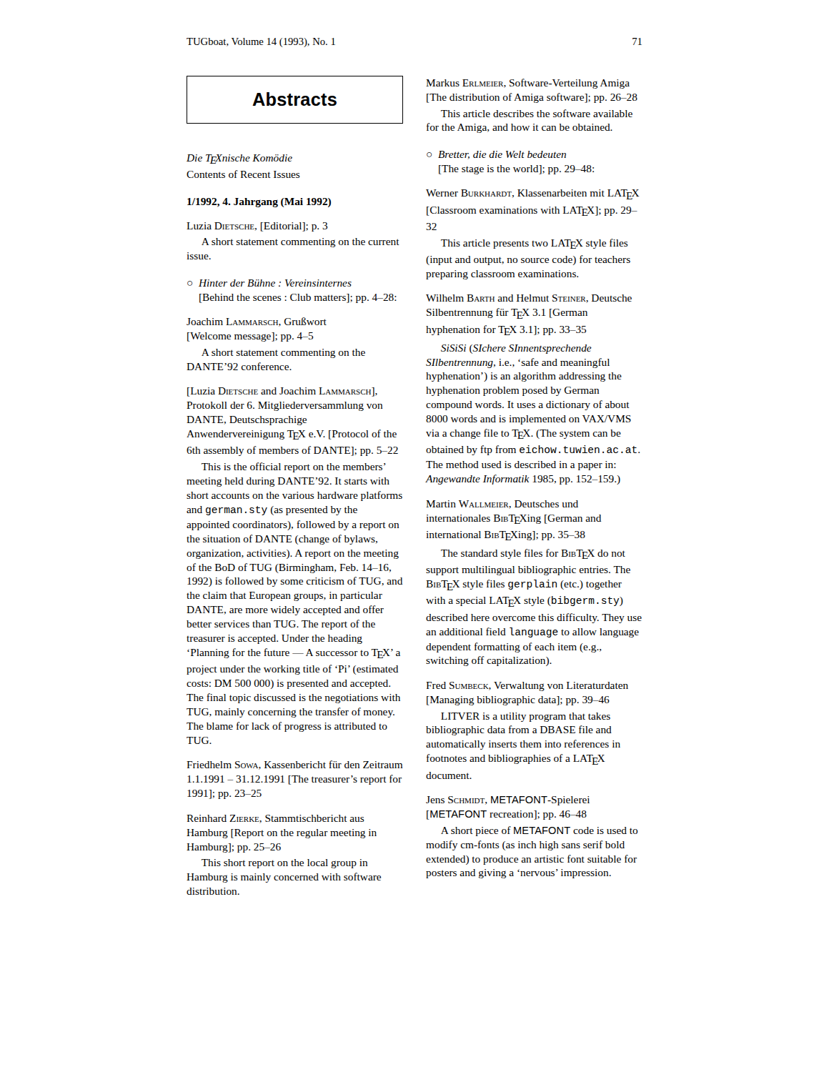TUGboat, Volume 14 (1993), No. 1 71
Abstracts
Die TEXnische Komödie
Contents of Recent Issues
1/1992, 4. Jahrgang (Mai 1992)
Luzia Dietsche, [Editorial]; p. 3
A short statement commenting on the current issue.
○Hinter der Bühne : Vereinsinternes [Behind the scenes : Club matters]; pp. 4–28:
Joachim Lammarsch, Grußwort
[Welcome message]; pp. 4–5
A short statement commenting on the DANTE’92 conference.
[Luzia Dietsche and Joachim Lammarsch], Protokoll der 6. Mitgliederversammlung von DANTE, Deutschsprachige Anwendervereinigung TEX e.V. [Protocol of the 6th assembly of members of DANTE]; pp. 5–22
This is the official report on the members’ meeting held during DANTE’92. It starts with short accounts on the various hardware platforms and german.sty (as presented by the appointed coordinators), followed by a report on the situation of DANTE (change of bylaws, organization, activities). A report on the meeting of the BoD of TUG (Birmingham, Feb. 14–16, 1992) is followed by some criticism of TUG, and the claim that European groups, in particular DANTE, are more widely accepted and offer better services than TUG. The report of the treasurer is accepted. Under the heading ‘Planning for the future — A successor to TEX’ a project under the working title of ‘Pi’ (estimated costs: DM 500 000) is presented and accepted. The final topic discussed is the negotiations with TUG, mainly concerning the transfer of money. The blame for lack of progress is attributed to TUG.
Friedhelm Sowa, Kassenbericht für den Zeitraum 1.1.1991 – 31.12.1991 [The treasurer’s report for 1991]; pp. 23–25
Reinhard Zierke, Stammtischbericht aus Hamburg [Report on the regular meeting in Hamburg]; pp. 25–26
This short report on the local group in Hamburg is mainly concerned with software distribution.
Markus Erlmeier, Software-Verteilung Amiga [The distribution of Amiga software]; pp. 26–28
This article describes the software available for the Amiga, and how it can be obtained.
○Bretter, die die Welt bedeuten [The stage is the world]; pp. 29–48:
Werner Burkhardt, Klassenarbeiten mit LATEX [Classroom examinations with LATEX]; pp. 29–32
This article presents two LATEX style files (input and output, no source code) for teachers preparing classroom examinations.
Wilhelm Barth and Helmut Steiner, Deutsche Silbentrennung für TEX 3.1 [German hyphenation for TEX 3.1]; pp. 33–35
SiSiSi (SIchere SInnentsprechende SIlbentrennung, i.e., ‘safe and meaningful hyphenation’) is an algorithm addressing the hyphenation problem posed by German compound words. It uses a dictionary of about 8000 words and is implemented on VAX/VMS via a change file to TEX. (The system can be obtained by ftp from eichow.tuwien.ac.at. The method used is described in a paper in: Angewandte Informatik 1985, pp. 152–159.)
Martin Wallmeier, Deutsches und internationales Bib TEXing [German and international Bib TEXing]; pp. 35–38
The standard style files for Bib TEX do not support multilingual bibliographic entries. The Bib TEX style files gerplain (etc.) together with a special LATEX style (bibgerm.sty) described here overcome this difficulty. They use an additional field language to allow language dependent formatting of each item (e.g., switching off capitalization).
Fred Sumbeck, Verwaltung von Literaturdaten [Managing bibliographic data]; pp. 39–46
LITVER is a utility program that takes bibliographic data from a DBASE file and automatically inserts them into references in footnotes and bibliographies of a LATEX document.
Jens Schmidt, METAFONT-Spielerei [METAFONT recreation]; pp. 46–48
A short piece of METAFONT code is used to modify cm-fonts (as inch high sans serif bold extended) to produce an artistic font suitable for posters and giving a ‘nervous’ impression.